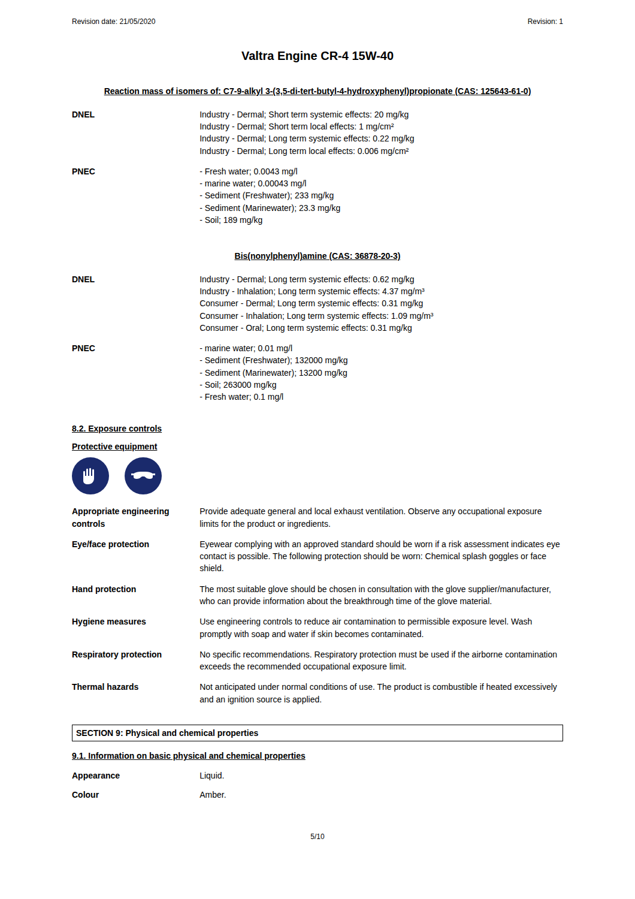Revision date: 21/05/2020 Revision: 1
Valtra Engine CR-4 15W-40
Reaction mass of isomers of: C7-9-alkyl 3-(3,5-di-tert-butyl-4-hydroxyphenyl)propionate (CAS: 125643-61-0)
| DNEL | Industry - Dermal; Short term systemic effects: 20 mg/kg Industry - Dermal; Short term local effects: 1 mg/cm² Industry - Dermal; Long term systemic effects: 0.22 mg/kg Industry - Dermal; Long term local effects: 0.006 mg/cm² |
| PNEC | - Fresh water; 0.0043 mg/l - marine water; 0.00043 mg/l - Sediment (Freshwater); 233 mg/kg - Sediment (Marinewater); 23.3 mg/kg - Soil; 189 mg/kg |
Bis(nonylphenyl)amine (CAS: 36878-20-3)
| DNEL | Industry - Dermal; Long term systemic effects: 0.62 mg/kg Industry - Inhalation; Long term systemic effects: 4.37 mg/m³ Consumer - Dermal; Long term systemic effects: 0.31 mg/kg Consumer - Inhalation; Long term systemic effects: 1.09 mg/m³ Consumer - Oral; Long term systemic effects: 0.31 mg/kg |
| PNEC | - marine water; 0.01 mg/l - Sediment (Freshwater); 132000 mg/kg - Sediment (Marinewater); 13200 mg/kg - Soil; 263000 mg/kg - Fresh water; 0.1 mg/l |
8.2. Exposure controls
Protective equipment
| Appropriate engineering controls | Provide adequate general and local exhaust ventilation. Observe any occupational exposure limits for the product or ingredients. |
| Eye/face protection | Eyewear complying with an approved standard should be worn if a risk assessment indicates eye contact is possible. The following protection should be worn: Chemical splash goggles or face shield. |
| Hand protection | The most suitable glove should be chosen in consultation with the glove supplier/manufacturer, who can provide information about the breakthrough time of the glove material. |
| Hygiene measures | Use engineering controls to reduce air contamination to permissible exposure level. Wash promptly with soap and water if skin becomes contaminated. |
| Respiratory protection | No specific recommendations. Respiratory protection must be used if the airborne contamination exceeds the recommended occupational exposure limit. |
| Thermal hazards | Not anticipated under normal conditions of use. The product is combustible if heated excessively and an ignition source is applied. |
SECTION 9: Physical and chemical properties
9.1. Information on basic physical and chemical properties
| Appearance | Liquid. |
| Colour | Amber. |
5/10